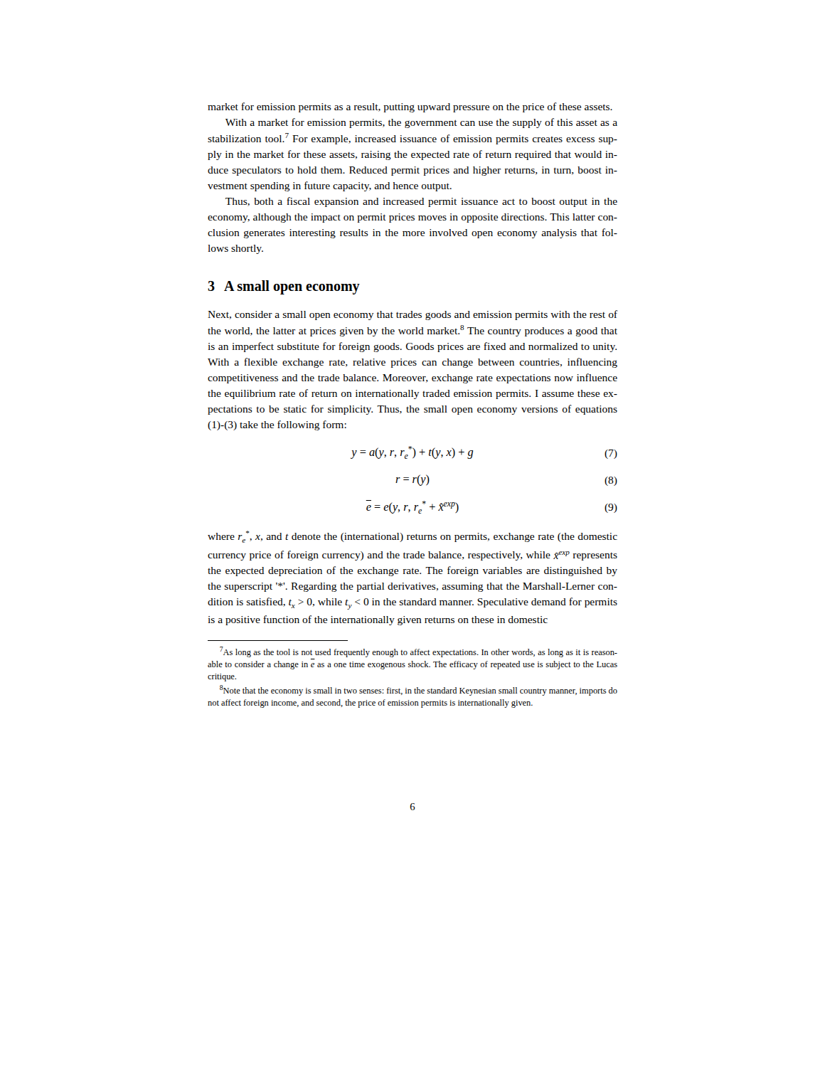market for emission permits as a result, putting upward pressure on the price of these assets.
With a market for emission permits, the government can use the supply of this asset as a stabilization tool.7 For example, increased issuance of emission permits creates excess supply in the market for these assets, raising the expected rate of return required that would induce speculators to hold them. Reduced permit prices and higher returns, in turn, boost investment spending in future capacity, and hence output.
Thus, both a fiscal expansion and increased permit issuance act to boost output in the economy, although the impact on permit prices moves in opposite directions. This latter conclusion generates interesting results in the more involved open economy analysis that follows shortly.
3 A small open economy
Next, consider a small open economy that trades goods and emission permits with the rest of the world, the latter at prices given by the world market.8 The country produces a good that is an imperfect substitute for foreign goods. Goods prices are fixed and normalized to unity. With a flexible exchange rate, relative prices can change between countries, influencing competitiveness and the trade balance. Moreover, exchange rate expectations now influence the equilibrium rate of return on internationally traded emission permits. I assume these expectations to be static for simplicity. Thus, the small open economy versions of equations (1)-(3) take the following form:
y = a(y, r, re*) + t(y, x) + g (7)
r = r(y) (8)
e = e(y, r, re* + x̂exp) (9)
where re*, x, and t denote the (international) returns on permits, exchange rate (the domestic currency price of foreign currency) and the trade balance, respectively, while x̂exp represents the expected depreciation of the exchange rate. The foreign variables are distinguished by the superscript '*'. Regarding the partial derivatives, assuming that the Marshall-Lerner condition is satisfied, tx > 0, while ty < 0 in the standard manner. Speculative demand for permits is a positive function of the internationally given returns on these in domestic
7As long as the tool is not used frequently enough to affect expectations. In other words, as long as it is reasonable to consider a change in e as a one time exogenous shock. The efficacy of repeated use is subject to the Lucas critique.
8Note that the economy is small in two senses: first, in the standard Keynesian small country manner, imports do not affect foreign income, and second, the price of emission permits is internationally given.
6